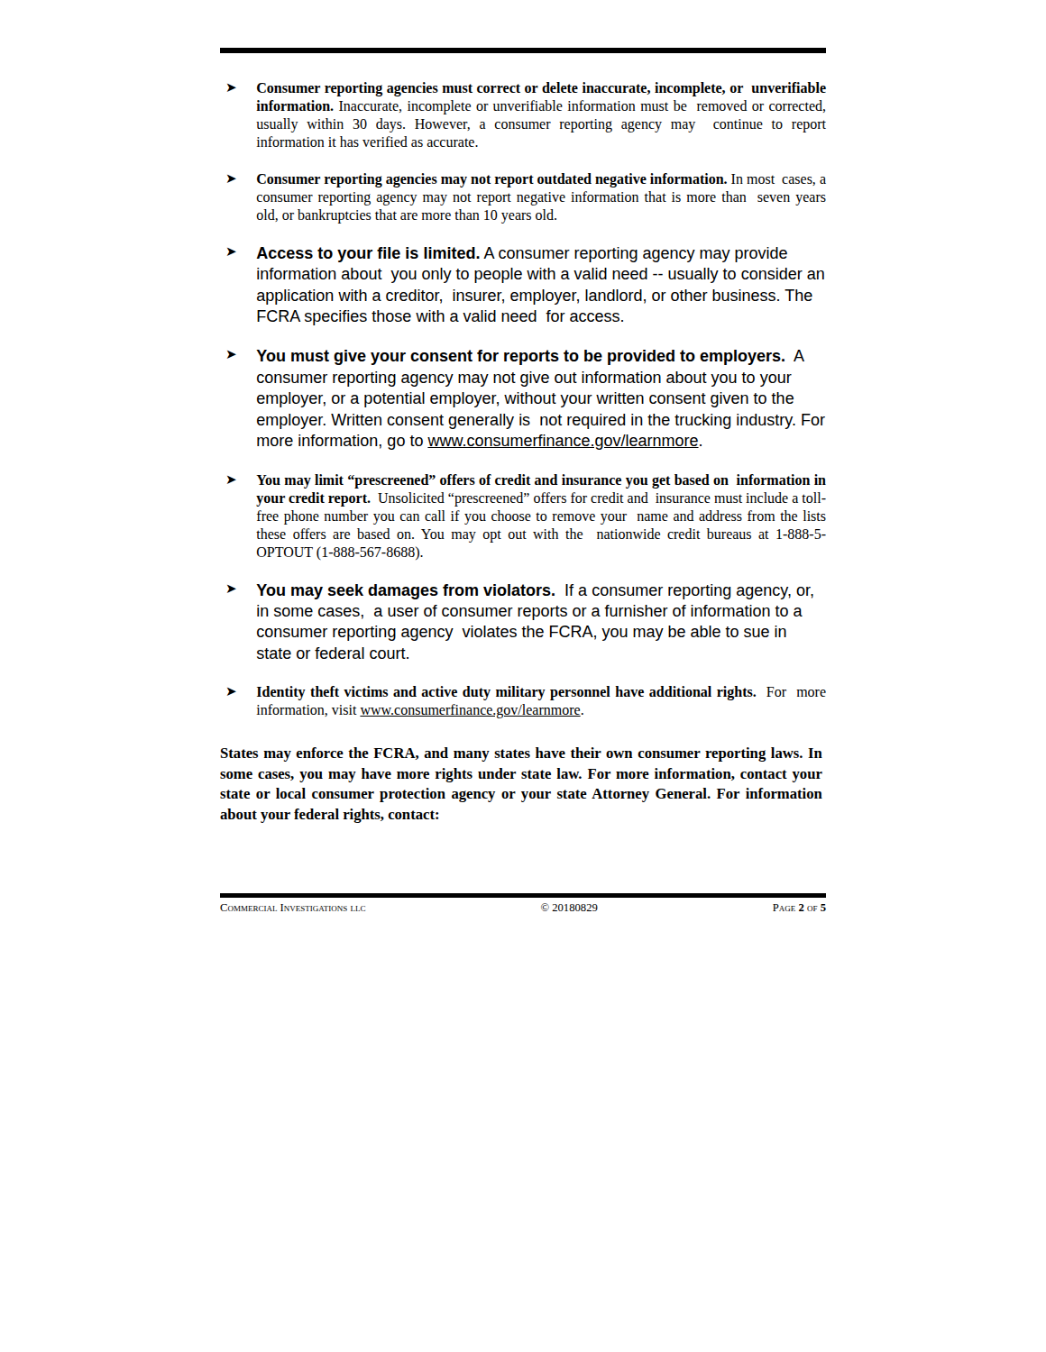Consumer reporting agencies must correct or delete inaccurate, incomplete, or unverifiable information. Inaccurate, incomplete or unverifiable information must be removed or corrected, usually within 30 days. However, a consumer reporting agency may continue to report information it has verified as accurate.
Consumer reporting agencies may not report outdated negative information. In most cases, a consumer reporting agency may not report negative information that is more than seven years old, or bankruptcies that are more than 10 years old.
Access to your file is limited. A consumer reporting agency may provide information about you only to people with a valid need -- usually to consider an application with a creditor, insurer, employer, landlord, or other business. The FCRA specifies those with a valid need for access.
You must give your consent for reports to be provided to employers. A consumer reporting agency may not give out information about you to your employer, or a potential employer, without your written consent given to the employer. Written consent generally is not required in the trucking industry. For more information, go to www.consumerfinance.gov/learnmore.
You may limit “prescreened” offers of credit and insurance you get based on information in your credit report. Unsolicited “prescreened” offers for credit and insurance must include a toll-free phone number you can call if you choose to remove your name and address from the lists these offers are based on. You may opt out with the nationwide credit bureaus at 1-888-5-OPTOUT (1-888-567-8688).
You may seek damages from violators. If a consumer reporting agency, or, in some cases, a user of consumer reports or a furnisher of information to a consumer reporting agency violates the FCRA, you may be able to sue in state or federal court.
Identity theft victims and active duty military personnel have additional rights. For more information, visit www.consumerfinance.gov/learnmore.
States may enforce the FCRA, and many states have their own consumer reporting laws. In some cases, you may have more rights under state law. For more information, contact your state or local consumer protection agency or your state Attorney General. For information about your federal rights, contact:
Commercial Investigations llc
© 20180829
Page 2 of 5